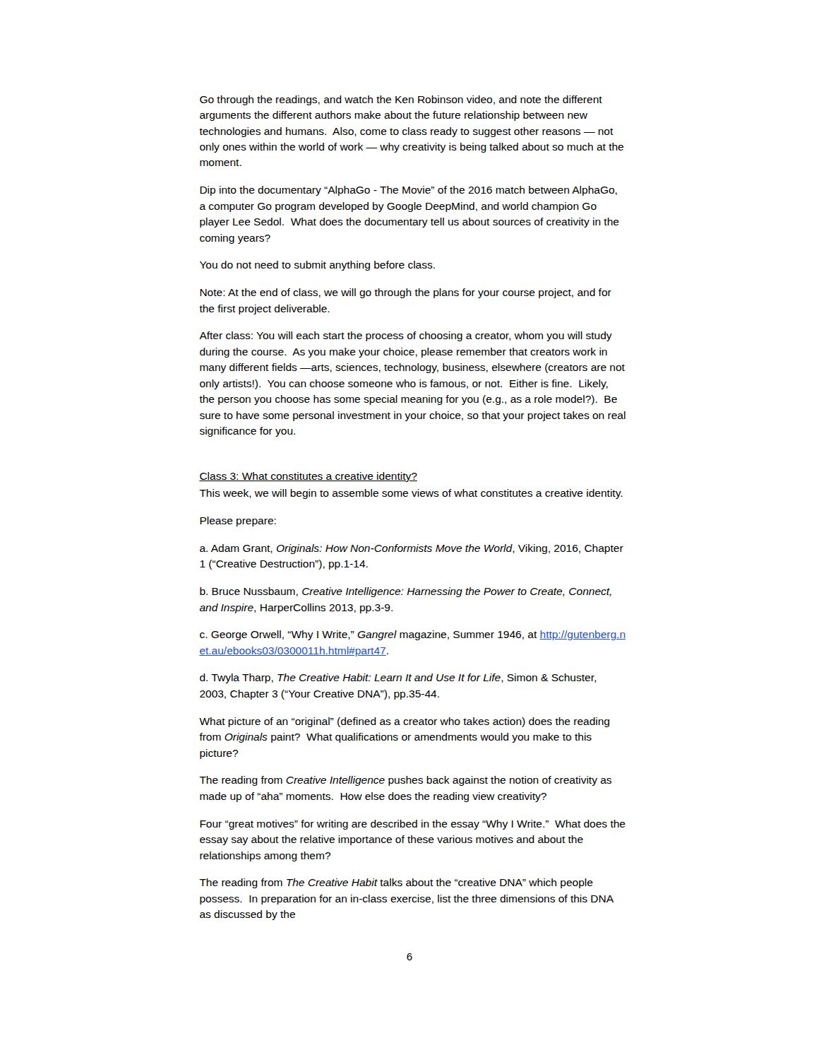Go through the readings, and watch the Ken Robinson video, and note the different arguments the different authors make about the future relationship between new technologies and humans. Also, come to class ready to suggest other reasons — not only ones within the world of work — why creativity is being talked about so much at the moment.
Dip into the documentary “AlphaGo - The Movie” of the 2016 match between AlphaGo, a computer Go program developed by Google DeepMind, and world champion Go player Lee Sedol. What does the documentary tell us about sources of creativity in the coming years?
You do not need to submit anything before class.
Note: At the end of class, we will go through the plans for your course project, and for the first project deliverable.
After class: You will each start the process of choosing a creator, whom you will study during the course. As you make your choice, please remember that creators work in many different fields —arts, sciences, technology, business, elsewhere (creators are not only artists!). You can choose someone who is famous, or not. Either is fine. Likely, the person you choose has some special meaning for you (e.g., as a role model?). Be sure to have some personal investment in your choice, so that your project takes on real significance for you.
Class 3: What constitutes a creative identity?
This week, we will begin to assemble some views of what constitutes a creative identity.
Please prepare:
a. Adam Grant, Originals: How Non-Conformists Move the World, Viking, 2016, Chapter 1 (“Creative Destruction”), pp.1-14.
b. Bruce Nussbaum, Creative Intelligence: Harnessing the Power to Create, Connect, and Inspire, HarperCollins 2013, pp.3-9.
c. George Orwell, “Why I Write,” Gangrel magazine, Summer 1946, at http://gutenberg.net.au/ebooks03/0300011h.html#part47.
d. Twyla Tharp, The Creative Habit: Learn It and Use It for Life, Simon & Schuster, 2003, Chapter 3 (“Your Creative DNA”), pp.35-44.
What picture of an “original” (defined as a creator who takes action) does the reading from Originals paint? What qualifications or amendments would you make to this picture?
The reading from Creative Intelligence pushes back against the notion of creativity as made up of “aha” moments. How else does the reading view creativity?
Four “great motives” for writing are described in the essay “Why I Write.” What does the essay say about the relative importance of these various motives and about the relationships among them?
The reading from The Creative Habit talks about the “creative DNA” which people possess. In preparation for an in-class exercise, list the three dimensions of this DNA as discussed by the
6